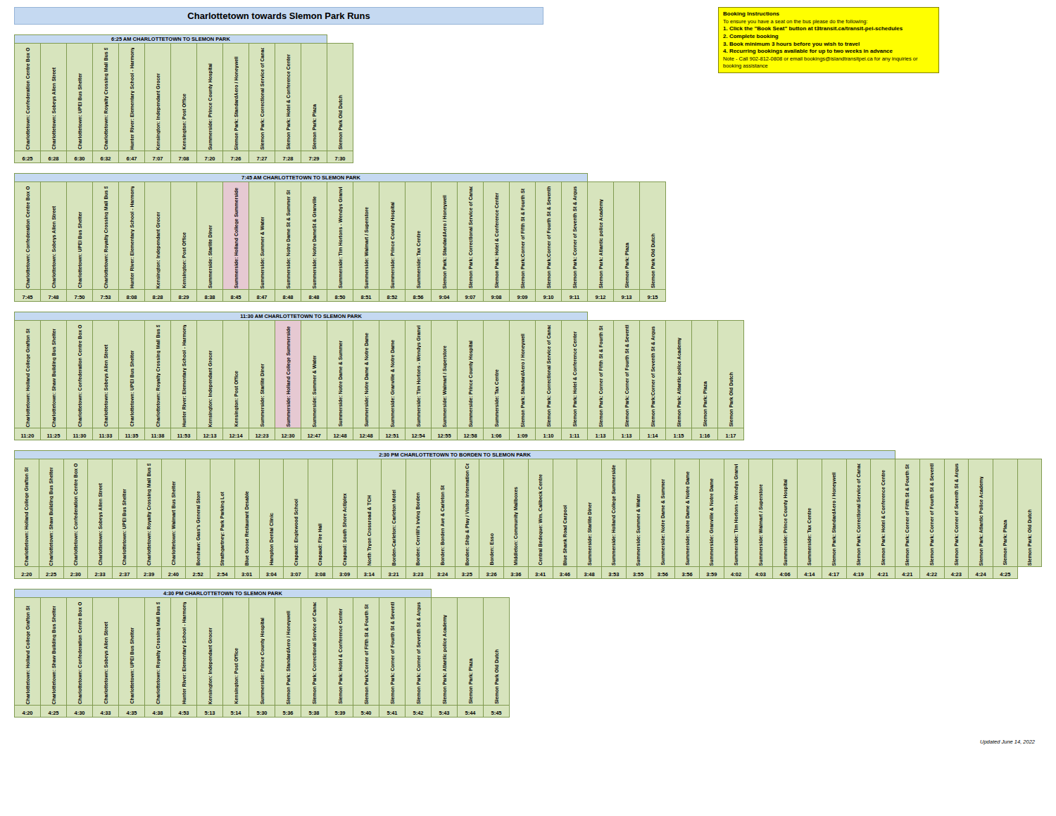Charlottetown towards Slemon Park Runs
Booking Instructions
To ensure you have a seat on the bus please do the following:
1. Click the "Book Seat" button at t3transit.ca/transit-pei-schedules
2. Complete booking
3. Book minimum 3 hours before you wish to travel
4. Recurring bookings available for up to two weeks in advance
Note - Call 902-812-0808 or email bookings@islandtransitpei.ca for any inquiries or booking assistance
| 6:25 AM CHARLOTTETOWN TO SLEMON PARK |
| Charlottetown: Confederation Centre Box Office Queen St | Charlottetown: Sobeys Allen Street | Charlottetown: UPEI Bus Shelter | Charlottetown: Royalty Crossing Mall Bus Shelter | Hunter River: Elementary School - Harmony House | Kensington: Independant Grocer | Kensington: Post Office | Summerside: Prince County Hospital | Slemon Park: StandardAero / Honeywell | Slemon Park: Correctional Service of Canada / Training Academy | Slemon Park: Hotel & Conference Center | Slemon Park: Plaza | Slemon Park Old Dutch |
| 6:25 | 6:28 | 6:30 | 6:32 | 6:47 | 7:07 | 7:08 | 7:20 | 7:26 | 7:27 | 7:28 | 7:29 | 7:30 |
| 7:45 AM CHARLOTTETOWN TO SLEMON PARK |
| Charlottetown: Confederation Centre Box Office Queen St | Charlottetown: Sobeys Allen Street | Charlottetown: UPEI Bus Shelter | Charlottetown: Royalty Crossing Mall Bus Shelter | Hunter River: Elementary School - Harmony House | Kensington: Independant Grocer | Kensington: Post Office | Summerside: Starlite Diner | Summerside: Holland College Summerside Campus | Summerside: Summer & Water | Summerside: Notre Dame St & Summer St | Summerside: Notre DameSt & Granville | Summerside: Tim Hortons - Wendys Granville St. | Summerside: Walmart / Superstore | Summerside: Prince County Hospital | Summerside: Tax Centre | Slemon Park: StandardAero / Honeywell | Slemon Park: Correctional Service of Canada / Training Academy | Slemon Park: Hotel & Conference Center | Slemon Park:Corner of Fifth St & Fourth St | Slemon Park:Corner of Fourth St & Seventh St | Slemon Park: Corner of Seventh St & Argus Ave | Slemon Park: Atlantic police Academy | Slemon Park: Plaza | Slemon Park Old Dutch |
| 7:45 | 7:48 | 7:50 | 7:53 | 8:08 | 8:28 | 8:29 | 8:38 | 8:45 | 8:47 | 8:48 | 8:48 | 8:50 | 8:51 | 8:52 | 8:56 | 9:04 | 9:07 | 9:08 | 9:09 | 9:10 | 9:11 | 9:12 | 9:13 | 9:15 |
| 11:30 AM CHARLOTTETOWN TO SLEMON PARK |
| Charlottetown: Holland College Grafton St | Charlottetown: Shaw Building Bus Shelter | Charlottetown: Confederation Centre Box Office Queen St | Charlottetown: Sobeys Allen Street | Charlottetown: UPEI Bus Shelter | Charlottetown: Royalty Crossing Mall Bus Shelter | Hunter River: Elementary School - Harmony House | Kensington: Independant Grocer | Kensington: Post Office | Summerside: Starlite Diner | Summerside: Holland College Summerside Campus | Summerside: Summer & Water | Summerside: Notre Dame & Summer | Summerside: Notre Dame & Notre Dame | Summerside: Granville & Notre Dame | Summerside: Tim Hortons - Wendys Granville St. | Summerside: Walmart / Superstore | Summerside: Prince County Hospital | Summerside: Tax Centre | Slemon Park: StandardAero / Honeywell | Slemon Park: Correctional Service of Canada / Training Academy | Slemon Park: Hotel & Conference Center | Slemon Park: Corner of Fifth St & Fourth St | Slemon Park: Corner of Fourth St & Seventh St | Slemon Park:Corner of Seventh St & Argus Ave | Slemon Park: Atlantic police Academy | Slemon Park: Plaza | Slemon Park Old Dutch |
| 11:20 | 11:25 | 11:30 | 11:33 | 11:35 | 11:38 | 11:53 | 12:13 | 12:14 | 12:23 | 12:30 | 12:47 | 12:48 | 12:48 | 12:51 | 12:54 | 12:55 | 12:58 | 1:06 | 1:09 | 1:10 | 1:11 | 1:13 | 1:13 | 1:14 | 1:15 | 1:16 | 1:17 |
| 2:30 PM CHARLOTTETOWN TO BORDEN TO SLEMON PARK |
| Charlottetown: Holland College Grafton St | Charlottetown: Shaw Building Bus Shelter | Charlottetown: Confederation Centre Box Office Queen St | Charlottetown: Sobeys Allen Street | Charlottetown: UPEI Bus Shelter | Charlottetown: Royalty Crossing Mall Bus Shelter | Charlottetown: Walmart Bus Shelter | Bonshaw: Gass's General Store | Strathgartney: Park Parking Lot | Blue Goose Restaurant Desable | Hampton Dental Clinic | Crapaud: Englewood School | Crapaud: Fire Hall | Crapaud: South Shore Actiplex | North Tryon Crossroad & TCH | Borden-Carleton: Carleton Motel | Borden: Cerrilli's Irving Borden | Borden: Borden Ave & Carleton St | Borden: Ship & Play / Visitor Information Centre | Borden: Esso | Middleton: Community Mailboxes | Central Bedeque: Wm. Callbeck Centre | Blue Shank Road Carpool | Summerside: Starlite Diner | Summerside: Holland College Summerside Campus | Summerside: Summer & Water | Summerside: Notre Dame & Summer | Summerside: Notre Dame & Notre Dame | Summerside: Granville & Notre Dame | Summerside: Tim Hortons - Wendys Granville St. | Summerside: Walmart / Superstore | Summerside: Prince County Hospital | Summerside: Tax Centre | Slemon Park: StandardAero / Honeywell | Slemon Park: Correctional Service of Canada / Training Academy | Slemon Park: Hotel & Conference Centre | Slemon Park: Corner of Fifth St & Fourth St | Slemon Park: Corner of Fourth St & Seventh St | Slemon Park: Corner of Seventh St & Argus Ave | Slemon Park: Atlantic Police Academy | Slemon Park: Plaza | Slemon Park: Old Dutch |
| 2:20 | 2:25 | 2:30 | 2:33 | 2:37 | 2:39 | 2:40 | 2:52 | 2:54 | 3:01 | 3:04 | 3:07 | 3:08 | 3:09 | 3:14 | 3:21 | 3:23 | 3:24 | 3:25 | 3:26 | 3:36 | 3:41 | 3:46 | 3:48 | 3:53 | 3:55 | 3:56 | 3:56 | 3:59 | 4:02 | 4:03 | 4:06 | 4:14 | 4:17 | 4:19 | 4:21 | 4:21 | 4:22 | 4:23 | 4:24 | 4:25 |
| 4:30 PM CHARLOTTETOWN TO SLEMON PARK |
| Charlottetown: Holland College Grafton St | Charlottetown: Shaw Building Bus Shelter | Charlottetown: Confederation Centre Box Office Queen St | Charlottetown: Sobeys Allen Street | Charlottetown: UPEI Bus Shelter | Charlottetown: Royalty Crossing Mall Bus Shelter | Hunter River: Elementary School - Harmony House | Kensington: Independant Grocer | Kensington: Post Office | Summerside: Prince County Hospital | Slemon Park: StandardAero / Honeywell | Slemon Park: Correctional Service of Canada / Training Academy | Slemon Park: Hotel & Conference Center | Slemon Park:Corner of Fifth St & Fourth St | Slemon Park: Corner of Fourth St & Seventh St | Slemon Park: Corner of Seventh St & Argus Ave | Slemon Park: Atlantic police Academy | Slemon Park: Plaza | Slemon Park Old Dutch |
| 4:20 | 4:25 | 4:30 | 4:33 | 4:35 | 4:38 | 4:53 | 5:13 | 5:14 | 5:30 | 5:36 | 5:38 | 5:39 | 5:40 | 5:41 | 5:42 | 5:43 | 5:44 | 5:45 |
Updated June 14, 2022